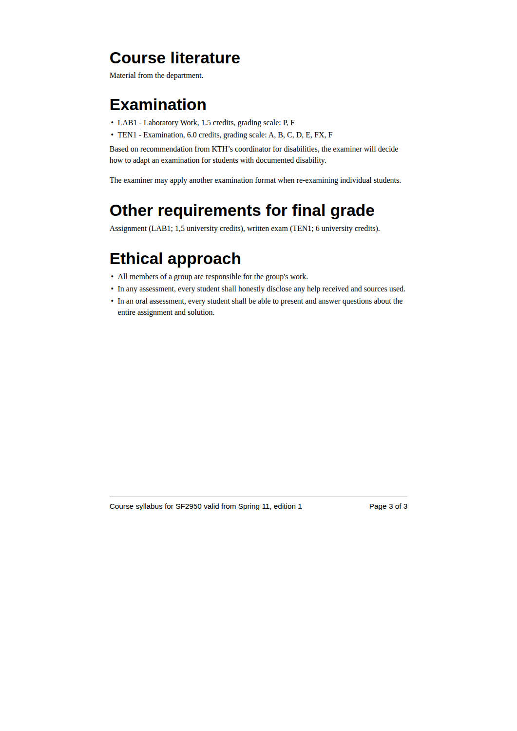Course literature
Material from the department.
Examination
LAB1 - Laboratory Work, 1.5 credits, grading scale: P, F
TEN1 - Examination, 6.0 credits, grading scale: A, B, C, D, E, FX, F
Based on recommendation from KTH’s coordinator for disabilities, the examiner will decide how to adapt an examination for students with documented disability.
The examiner may apply another examination format when re-examining individual students.
Other requirements for final grade
Assignment (LAB1; 1,5 university credits), written exam (TEN1; 6 university credits).
Ethical approach
All members of a group are responsible for the group's work.
In any assessment, every student shall honestly disclose any help received and sources used.
In an oral assessment, every student shall be able to present and answer questions about the entire assignment and solution.
Course syllabus for SF2950 valid from Spring 11, edition 1
Page 3 of 3